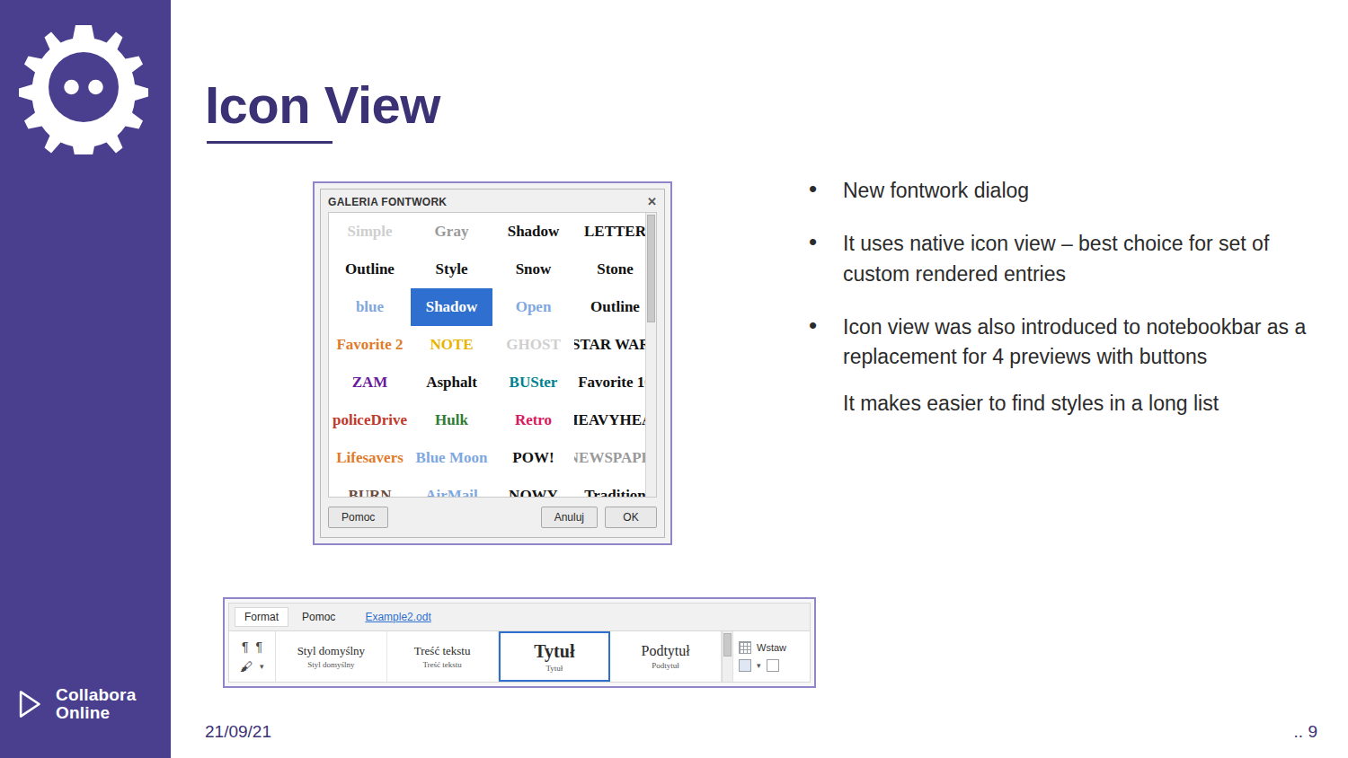Collabora
Online
Icon View
GALERIA FONTWORK ✕
Simple
Gray
Shadow
LETTER
Outline
Style
Snow
Stone
blue
Shadow
Open
Outline
Favorite 2
NOTE
GHOST
STAR WARS
ZAM
Asphalt
BUSter
Favorite 16
policeDrive
Hulk
Retro
HEAVYHEAD
Lifesavers
Blue Moon
POW!
NEWSPAPER
BURN
AirMail
NOWY
Tradition
Pomoc Anuluj OK
Format Pomoc Example2.odt
¶¶
🖌▾
Styl domyślny Styl domyślny
Treść tekstu Treść tekstu
Tytuł Tytuł
Podtytuł Podtytuł
Wstaw
▾
New fontwork dialog
It uses native icon view – best choice for set of custom rendered entries
Icon view was also introduced to notebookbar as a replacement for 4 previews with buttons
It makes easier to find styles in a long list
21/09/21
.. 9